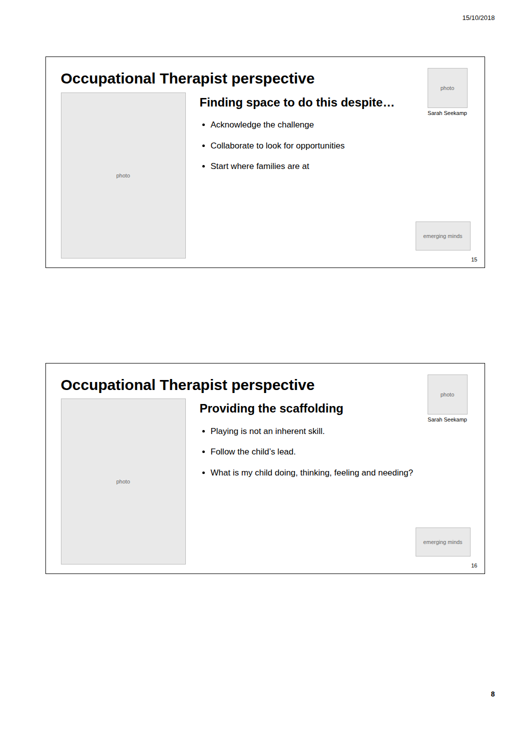15/10/2018
Occupational Therapist perspective
photo
Sarah Seekamp
photo
Finding space to do this despite…
Acknowledge the challenge
Collaborate to look for opportunities
Start where families are at
emerging minds
15
Occupational Therapist perspective
photo
Sarah Seekamp
photo
Providing the scaffolding
Playing is not an inherent skill.
Follow the child’s lead.
What is my child doing, thinking, feeling and needing?
emerging minds
16
8